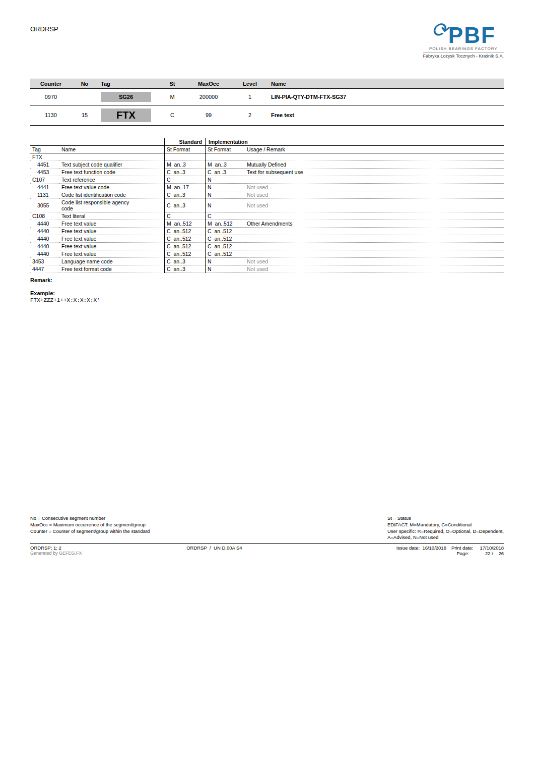ORDRSP
⟳PBF
POLISH BEARINGS FACTORY
Fabryka Łożysk Tocznych - Kraśnik S.A.
| Counter | No | Tag | St | MaxOcc | Level | Name |
| --- | --- | --- | --- | --- | --- | --- |
| 0970 | | SG26 | M | 200000 | 1 | LIN-PIA-QTY-DTM-FTX-SG37 |
| 1130 | 15 | FTX | C | 99 | 2 | Free text |
| | | Standard | Implementation |
| --- | --- | --- | --- |
| Tag | Name | St Format | St Format | Usage / Remark |
| FTX | | | | |
| 4451 | Text subject code qualifier | M an..3 | M an..3 | Mutually Defined |
| 4453 | Free text function code | C an..3 | C an..3 | Text for subsequent use |
| C107 | Text reference | C | N | |
| 4441 | Free text value code | M an..17 | N | Not used |
| 1131 | Code list identification code | C an..3 | N | Not used |
| 3055 | Code list responsible agency code | C an..3 | N | Not used |
| C108 | Text literal | C | C | |
| 4440 | Free text value | M an..512 | M an..512 | Other Amendments |
| 4440 | Free text value | C an..512 | C an..512 | |
| 4440 | Free text value | C an..512 | C an..512 | |
| 4440 | Free text value | C an..512 | C an..512 | |
| 4440 | Free text value | C an..512 | C an..512 | |
| 3453 | Language name code | C an..3 | N | Not used |
| 4447 | Free text format code | C an..3 | N | Not used |
Remark:
Example:
FTX+ZZZ+1++X:X:X:X:X'
No = Consecutive segment number
MaxOcc = Maximum occurrence of the segment/group
Counter = Counter of segment/group within the standard
St = Status
EDIFACT: M=Mandatory, C=Conditional
User specific: R=Required, O=Optional, D=Dependent,
A=Advised, N=Not used
ORDRSP; 1; 2
ORDRSP / UN D.00A S4
Issue date: 16/10/2018 Print date: 17/10/2018
Generated by GEFEG.FX
Page: 22 / 26